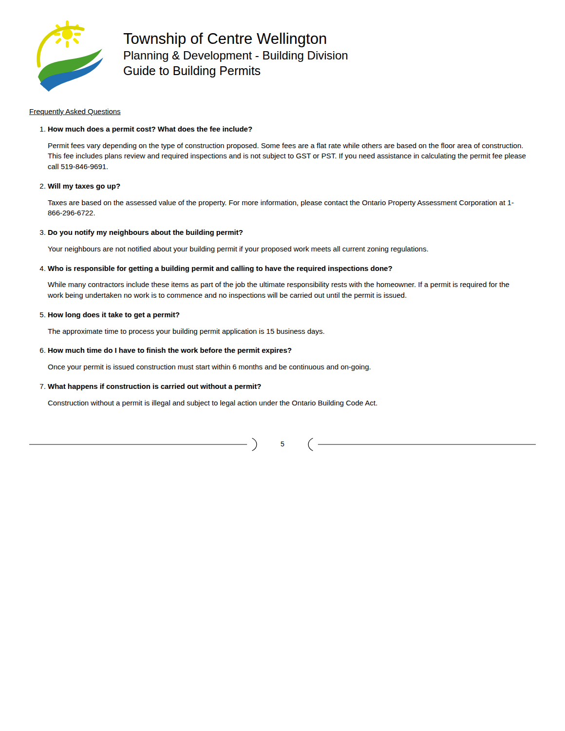Township of Centre Wellington
Planning & Development - Building Division
Guide to Building Permits
Frequently Asked Questions
How much does a permit cost? What does the fee include?
Permit fees vary depending on the type of construction proposed. Some fees are a flat rate while others are based on the floor area of construction. This fee includes plans review and required inspections and is not subject to GST or PST. If you need assistance in calculating the permit fee please call 519-846-9691.
Will my taxes go up?
Taxes are based on the assessed value of the property. For more information, please contact the Ontario Property Assessment Corporation at 1-866-296-6722.
Do you notify my neighbours about the building permit?
Your neighbours are not notified about your building permit if your proposed work meets all current zoning regulations.
Who is responsible for getting a building permit and calling to have the required inspections done?
While many contractors include these items as part of the job the ultimate responsibility rests with the homeowner. If a permit is required for the work being undertaken no work is to commence and no inspections will be carried out until the permit is issued.
How long does it take to get a permit?
The approximate time to process your building permit application is 15 business days.
How much time do I have to finish the work before the permit expires?
Once your permit is issued construction must start within 6 months and be continuous and on-going.
What happens if construction is carried out without a permit?
Construction without a permit is illegal and subject to legal action under the Ontario Building Code Act.
5